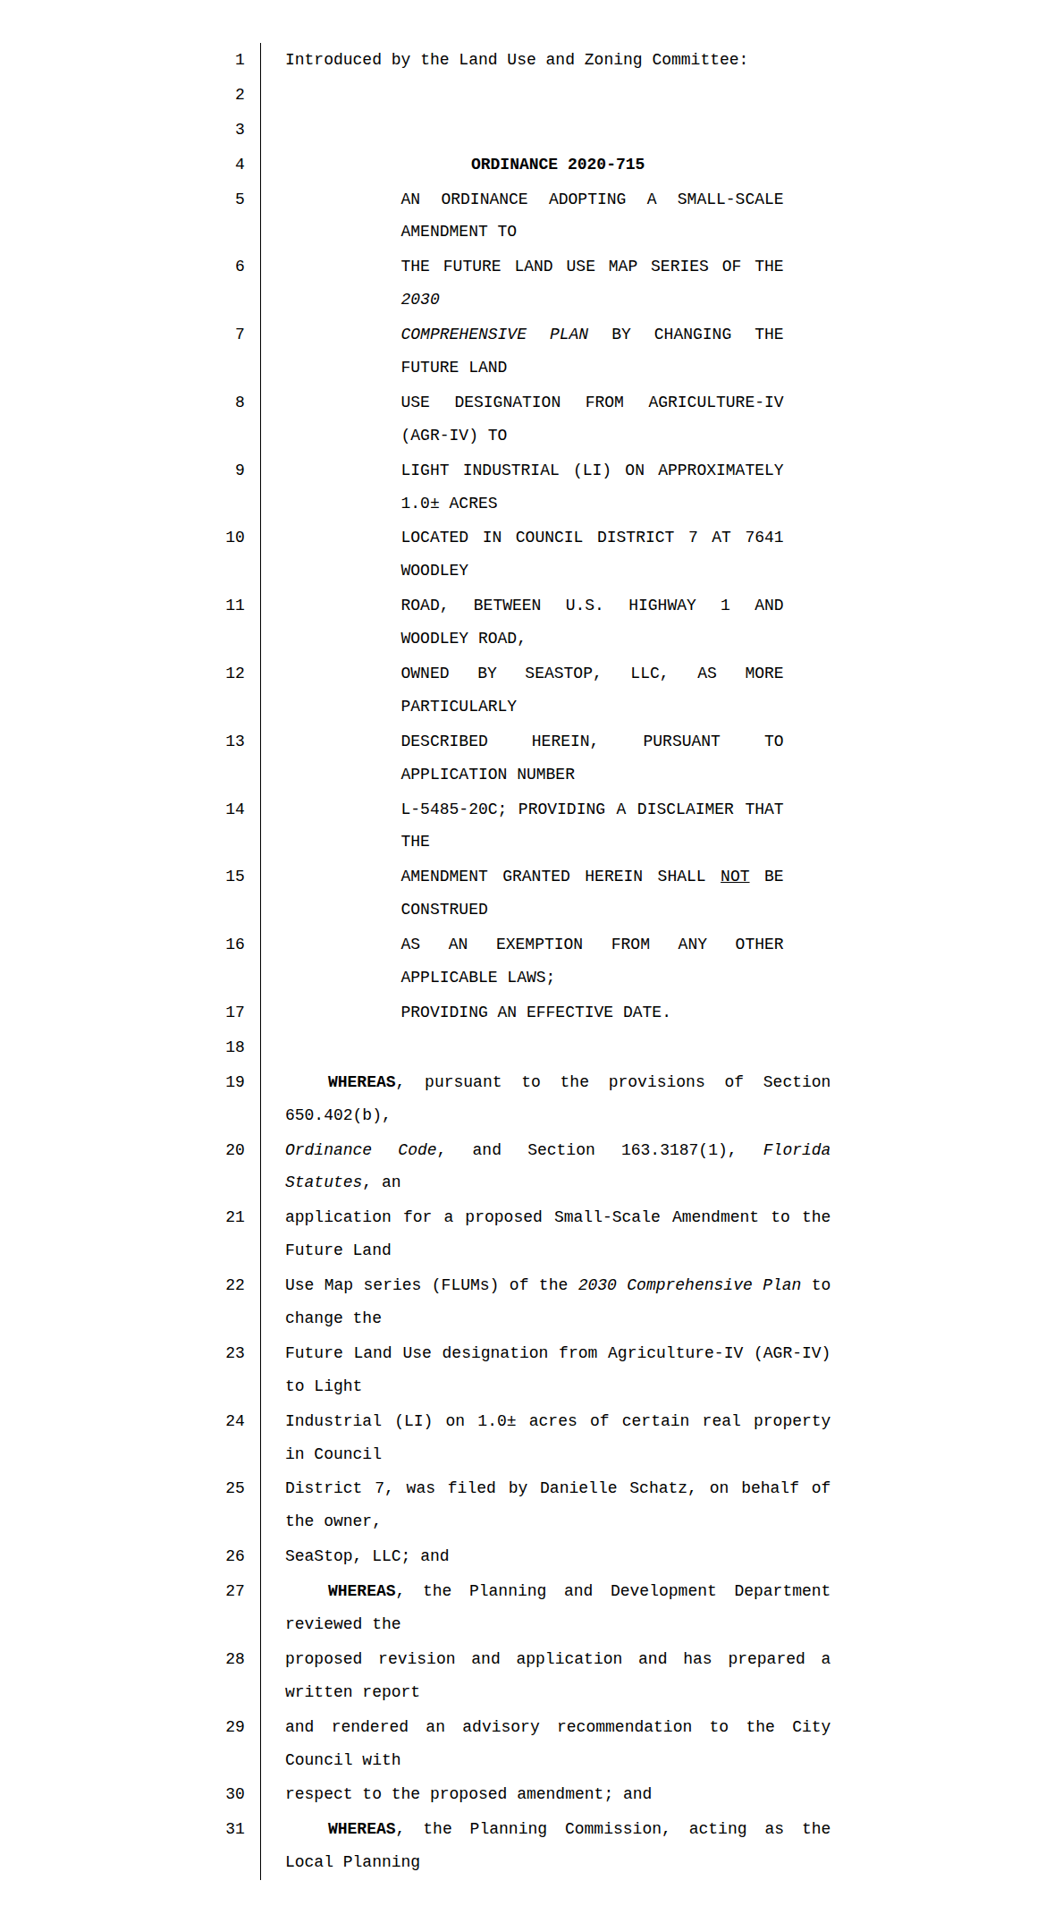| 1 | Introduced by the Land Use and Zoning Committee: |
| 2 | |
| 3 | |
| 4 | ORDINANCE 2020-715 |
| 5 | AN ORDINANCE ADOPTING A SMALL-SCALE AMENDMENT TO |
| 6 | THE FUTURE LAND USE MAP SERIES OF THE 2030 |
| 7 | COMPREHENSIVE PLAN BY CHANGING THE FUTURE LAND |
| 8 | USE DESIGNATION FROM AGRICULTURE-IV (AGR-IV) TO |
| 9 | LIGHT INDUSTRIAL (LI) ON APPROXIMATELY 1.0± ACRES |
| 10 | LOCATED IN COUNCIL DISTRICT 7 AT 7641 WOODLEY |
| 11 | ROAD, BETWEEN U.S. HIGHWAY 1 AND WOODLEY ROAD, |
| 12 | OWNED BY SEASTOP, LLC, AS MORE PARTICULARLY |
| 13 | DESCRIBED HEREIN, PURSUANT TO APPLICATION NUMBER |
| 14 | L-5485-20C; PROVIDING A DISCLAIMER THAT THE |
| 15 | AMENDMENT GRANTED HEREIN SHALL NOT BE CONSTRUED |
| 16 | AS AN EXEMPTION FROM ANY OTHER APPLICABLE LAWS; |
| 17 | PROVIDING AN EFFECTIVE DATE. |
| 18 | |
| 19 | WHEREAS , pursuant to the provisions of Section 650.402(b), |
| 20 | Ordinance Code , and Section 163.3187(1), Florida Statutes , an |
| 21 | application for a proposed Small-Scale Amendment to the Future Land |
| 22 | Use Map series (FLUMs) of the 2030 Comprehensive Plan to change the |
| 23 | Future Land Use designation from Agriculture-IV (AGR-IV) to Light |
| 24 | Industrial (LI) on 1.0± acres of certain real property in Council |
| 25 | District 7, was filed by Danielle Schatz, on behalf of the owner, |
| 26 | SeaStop, LLC; and |
| 27 | WHEREAS , the Planning and Development Department reviewed the |
| 28 | proposed revision and application and has prepared a written report |
| 29 | and rendered an advisory recommendation to the City Council with |
| 30 | respect to the proposed amendment; and |
| 31 | WHEREAS , the Planning Commission, acting as the Local Planning |